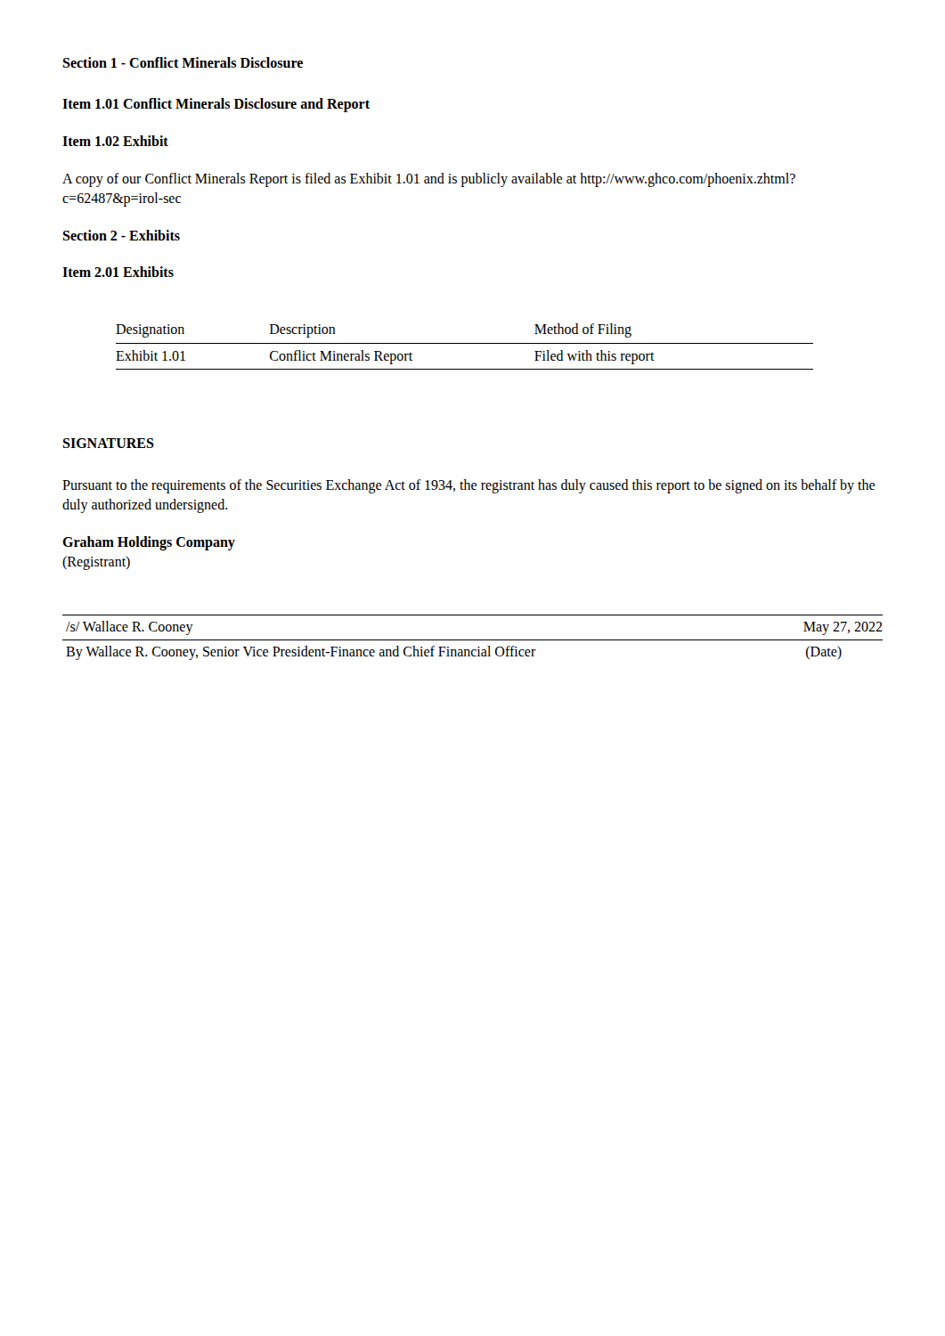Section 1 - Conflict Minerals Disclosure
Item 1.01 Conflict Minerals Disclosure and Report
Item 1.02 Exhibit
A copy of our Conflict Minerals Report is filed as Exhibit 1.01 and is publicly available at http://www.ghco.com/phoenix.zhtml?c=62487&p=irol-sec
Section 2 - Exhibits
Item 2.01 Exhibits
| Designation | Description | Method of Filing |
| --- | --- | --- |
| Exhibit 1.01 | Conflict Minerals Report | Filed with this report |
SIGNATURES
Pursuant to the requirements of the Securities Exchange Act of 1934, the registrant has duly caused this report to be signed on its behalf by the duly authorized undersigned.
Graham Holdings Company
(Registrant)
| /s/ Wallace R. Cooney | May 27, 2022 |
| By Wallace R. Cooney, Senior Vice President-Finance and Chief Financial Officer | (Date) |